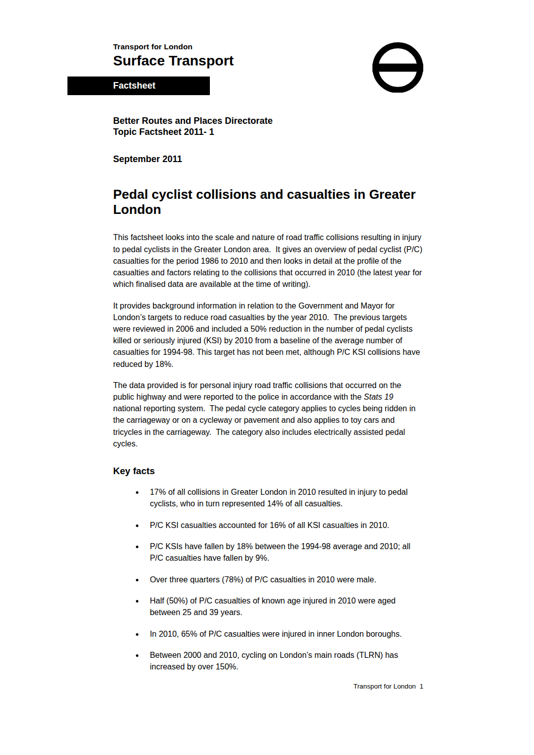Transport for London
Surface Transport
Factsheet
Better Routes and Places Directorate
Topic Factsheet 2011- 1
September 2011
Pedal cyclist collisions and casualties in Greater London
This factsheet looks into the scale and nature of road traffic collisions resulting in injury to pedal cyclists in the Greater London area. It gives an overview of pedal cyclist (P/C) casualties for the period 1986 to 2010 and then looks in detail at the profile of the casualties and factors relating to the collisions that occurred in 2010 (the latest year for which finalised data are available at the time of writing).
It provides background information in relation to the Government and Mayor for London’s targets to reduce road casualties by the year 2010. The previous targets were reviewed in 2006 and included a 50% reduction in the number of pedal cyclists killed or seriously injured (KSI) by 2010 from a baseline of the average number of casualties for 1994-98. This target has not been met, although P/C KSI collisions have reduced by 18%.
The data provided is for personal injury road traffic collisions that occurred on the public highway and were reported to the police in accordance with the Stats 19 national reporting system. The pedal cycle category applies to cycles being ridden in the carriageway or on a cycleway or pavement and also applies to toy cars and tricycles in the carriageway. The category also includes electrically assisted pedal cycles.
Key facts
17% of all collisions in Greater London in 2010 resulted in injury to pedal cyclists, who in turn represented 14% of all casualties.
P/C KSI casualties accounted for 16% of all KSI casualties in 2010.
P/C KSIs have fallen by 18% between the 1994-98 average and 2010; all P/C casualties have fallen by 9%.
Over three quarters (78%) of P/C casualties in 2010 were male.
Half (50%) of P/C casualties of known age injured in 2010 were aged between 25 and 39 years.
In 2010, 65% of P/C casualties were injured in inner London boroughs.
Between 2000 and 2010, cycling on London’s main roads (TLRN) has increased by over 150%.
Transport for London 1